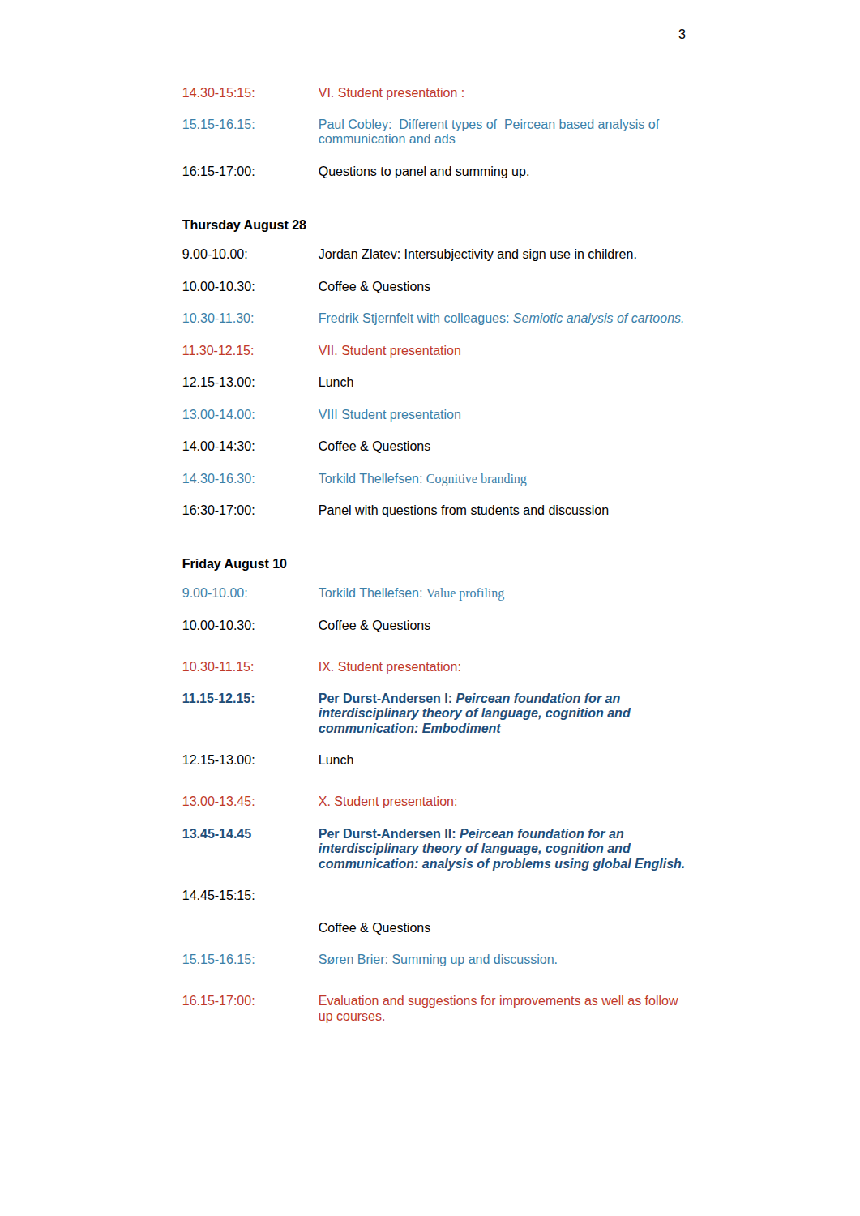3
| 14.30-15:15: | VI. Student presentation : |
| 15.15-16.15: | Paul Cobley: Different types of Peircean based analysis of communication and ads |
| 16:15-17:00: | Questions to panel and summing up. |
Thursday August 28
| 9.00-10.00: | Jordan Zlatev: Intersubjectivity and sign use in children. |
| 10.00-10.30: | Coffee & Questions |
| 10.30-11.30: | Fredrik Stjernfelt with colleagues: Semiotic analysis of cartoons. |
| 11.30-12.15: | VII. Student presentation |
| 12.15-13.00: | Lunch |
| 13.00-14.00: | VIII Student presentation |
| 14.00-14:30: | Coffee & Questions |
| 14.30-16.30: | Torkild Thellefsen: Cognitive branding |
| 16:30-17:00: | Panel with questions from students and discussion |
Friday August 10
| 9.00-10.00: | Torkild Thellefsen: Value profiling |
| 10.00-10.30: | Coffee & Questions |
| 10.30-11.15: | IX. Student presentation: |
| 11.15-12.15: | Per Durst-Andersen I: Peircean foundation for an interdisciplinary theory of language, cognition and communication: Embodiment |
| 12.15-13.00: | Lunch |
| 13.00-13.45: | X. Student presentation: |
| 13.45-14.45 | Per Durst-Andersen II: Peircean foundation for an interdisciplinary theory of language, cognition and communication: analysis of problems using global English. |
| 14.45-15:15: | |
| | Coffee & Questions |
| 15.15-16.15: | Søren Brier: Summing up and discussion. |
| 16.15-17:00: | Evaluation and suggestions for improvements as well as follow up courses. |